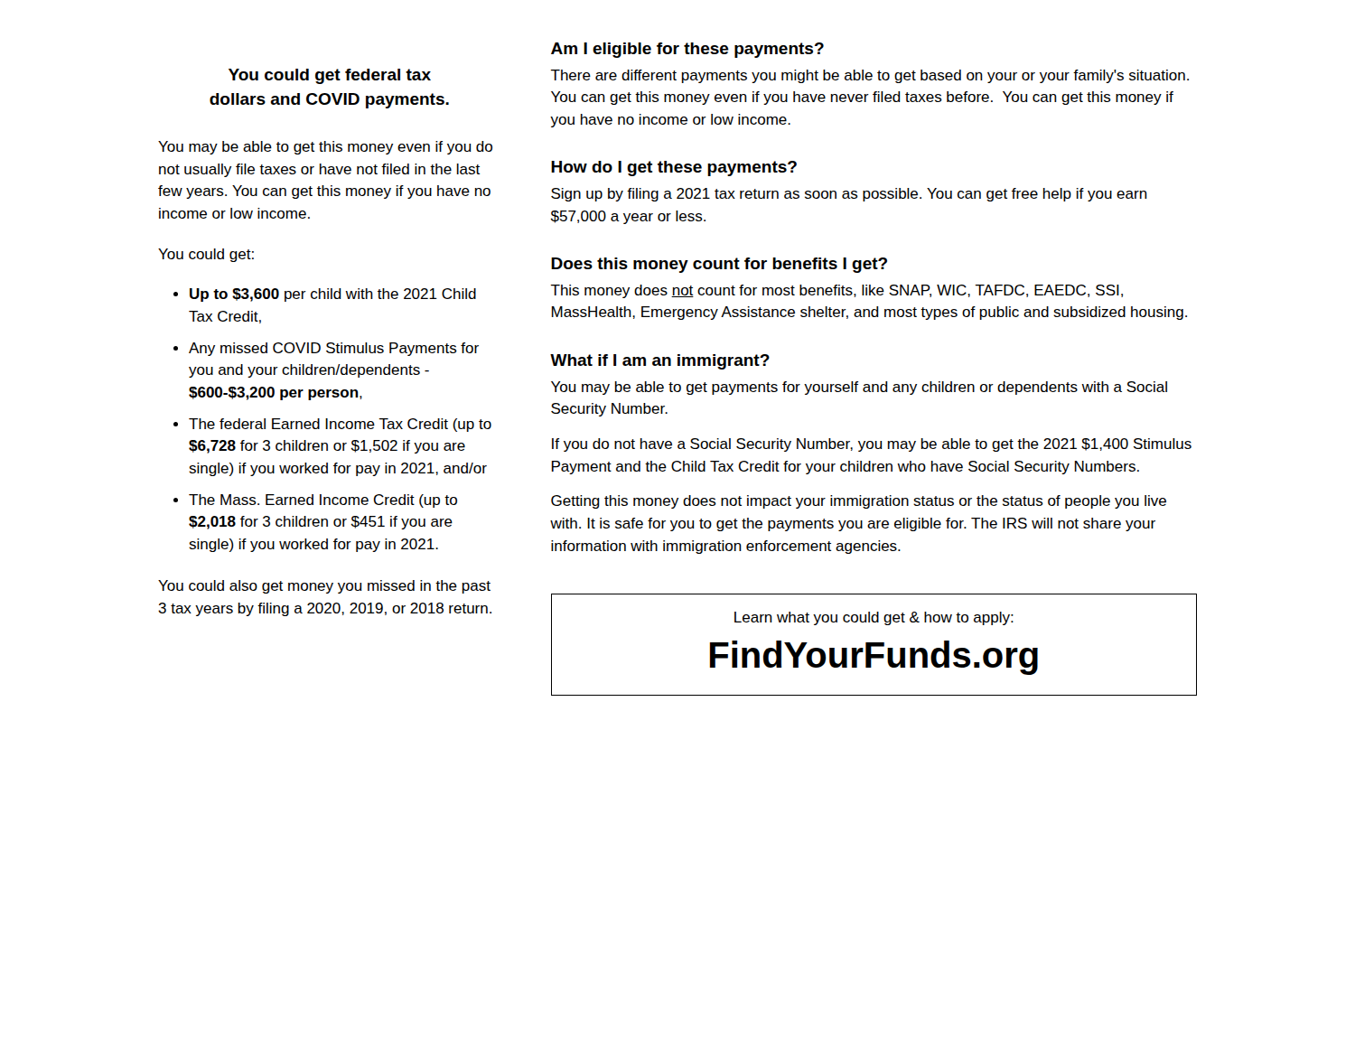You could get federal tax
dollars and COVID payments.
You may be able to get this money even if you do not usually file taxes or have not filed in the last few years. You can get this money if you have no income or low income.
You could get:
Up to $3,600 per child with the 2021 Child Tax Credit,
Any missed COVID Stimulus Payments for you and your children/dependents - $600-$3,200 per person,
The federal Earned Income Tax Credit (up to $6,728 for 3 children or $1,502 if you are single) if you worked for pay in 2021, and/or
The Mass. Earned Income Credit (up to $2,018 for 3 children or $451 if you are single) if you worked for pay in 2021.
You could also get money you missed in the past 3 tax years by filing a 2020, 2019, or 2018 return.
Am I eligible for these payments?
There are different payments you might be able to get based on your or your family's situation. You can get this money even if you have never filed taxes before. You can get this money if you have no income or low income.
How do I get these payments?
Sign up by filing a 2021 tax return as soon as possible. You can get free help if you earn $57,000 a year or less.
Does this money count for benefits I get?
This money does not count for most benefits, like SNAP, WIC, TAFDC, EAEDC, SSI, MassHealth, Emergency Assistance shelter, and most types of public and subsidized housing.
What if I am an immigrant?
You may be able to get payments for yourself and any children or dependents with a Social Security Number.
If you do not have a Social Security Number, you may be able to get the 2021 $1,400 Stimulus Payment and the Child Tax Credit for your children who have Social Security Numbers.
Getting this money does not impact your immigration status or the status of people you live with. It is safe for you to get the payments you are eligible for. The IRS will not share your information with immigration enforcement agencies.
Learn what you could get & how to apply:
FindYourFunds.org